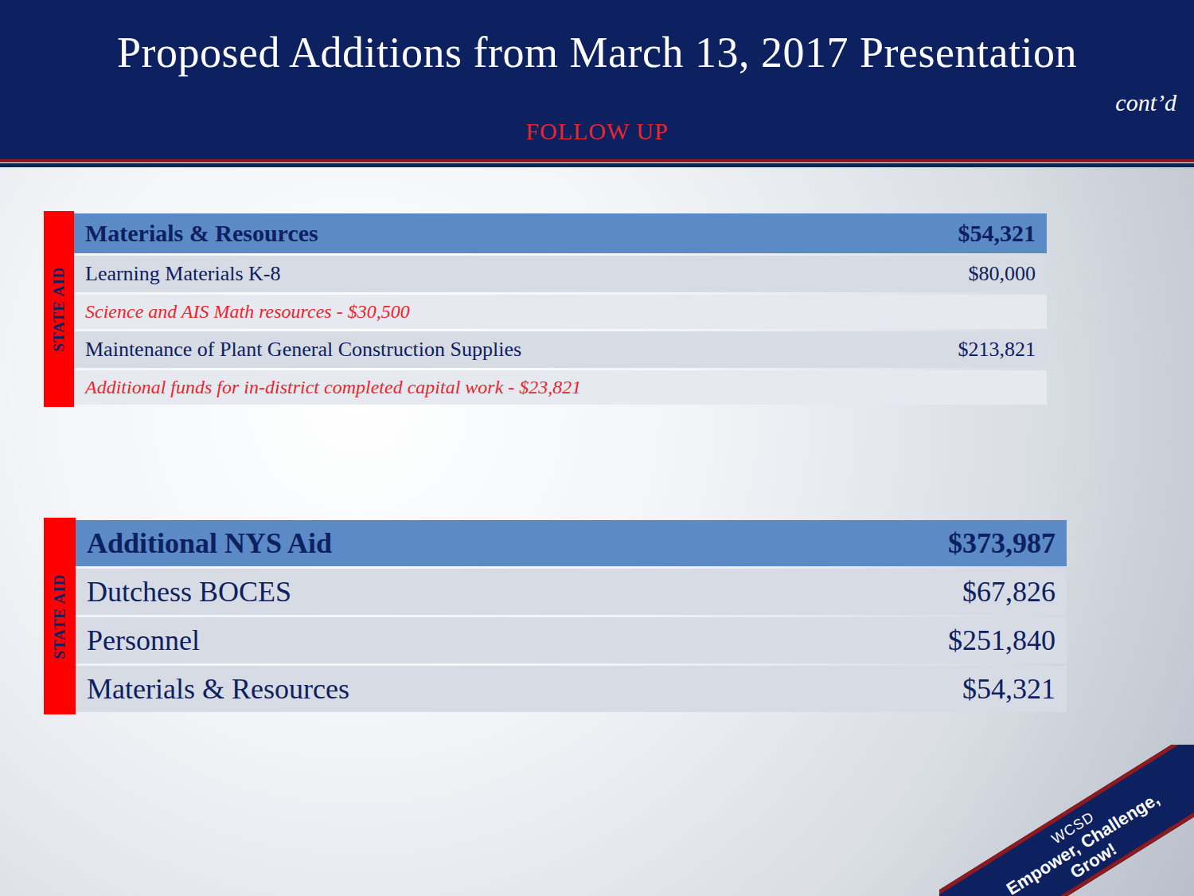Proposed Additions from March 13, 2017 Presentation
cont’d
FOLLOW UP
STATE AID
| Materials & Resources | $54,321 |
| Learning Materials K-8 | $80,000 |
| Science and AIS Math resources - $30,500 | |
| Maintenance of Plant General Construction Supplies | $213,821 |
| Additional funds for in-district completed capital work - $23,821 | |
STATE AID
| Additional NYS Aid | $373,987 |
| Dutchess BOCES | $67,826 |
| Personnel | $251,840 |
| Materials & Resources | $54,321 |
WCSD
Empower, Challenge,
Grow!